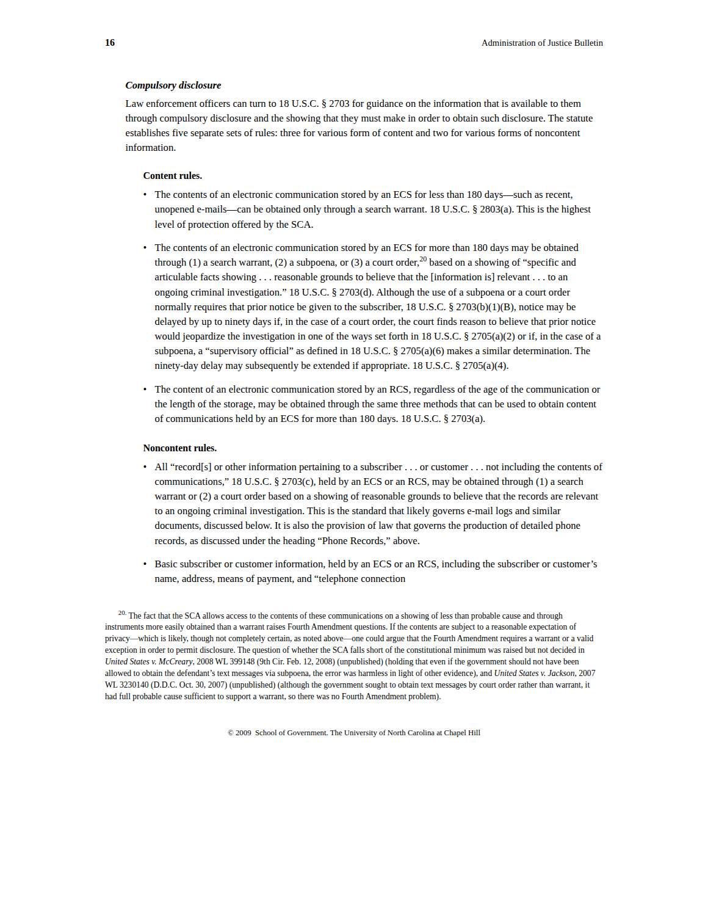16 Administration of Justice Bulletin
Compulsory disclosure
Law enforcement officers can turn to 18 U.S.C. § 2703 for guidance on the information that is available to them through compulsory disclosure and the showing that they must make in order to obtain such disclosure. The statute establishes five separate sets of rules: three for various form of content and two for various forms of noncontent information.
Content rules.
The contents of an electronic communication stored by an ECS for less than 180 days—such as recent, unopened e-mails—can be obtained only through a search warrant. 18 U.S.C. § 2803(a). This is the highest level of protection offered by the SCA.
The contents of an electronic communication stored by an ECS for more than 180 days may be obtained through (1) a search warrant, (2) a subpoena, or (3) a court order,20 based on a showing of “specific and articulable facts showing . . . reasonable grounds to believe that the [information is] relevant . . . to an ongoing criminal investigation.” 18 U.S.C. § 2703(d). Although the use of a subpoena or a court order normally requires that prior notice be given to the subscriber, 18 U.S.C. § 2703(b)(1)(B), notice may be delayed by up to ninety days if, in the case of a court order, the court finds reason to believe that prior notice would jeopardize the investigation in one of the ways set forth in 18 U.S.C. § 2705(a)(2) or if, in the case of a subpoena, a “supervisory official” as defined in 18 U.S.C. § 2705(a)(6) makes a similar determination. The ninety-day delay may subsequently be extended if appropriate. 18 U.S.C. § 2705(a)(4).
The content of an electronic communication stored by an RCS, regardless of the age of the communication or the length of the storage, may be obtained through the same three methods that can be used to obtain content of communications held by an ECS for more than 180 days. 18 U.S.C. § 2703(a).
Noncontent rules.
All “record[s] or other information pertaining to a subscriber . . . or customer . . . not including the contents of communications,” 18 U.S.C. § 2703(c), held by an ECS or an RCS, may be obtained through (1) a search warrant or (2) a court order based on a showing of reasonable grounds to believe that the records are relevant to an ongoing criminal investigation. This is the standard that likely governs e-mail logs and similar documents, discussed below. It is also the provision of law that governs the production of detailed phone records, as discussed under the heading “Phone Records,” above.
Basic subscriber or customer information, held by an ECS or an RCS, including the subscriber or customer’s name, address, means of payment, and “telephone connection
20. The fact that the SCA allows access to the contents of these communications on a showing of less than probable cause and through instruments more easily obtained than a warrant raises Fourth Amendment questions. If the contents are subject to a reasonable expectation of privacy—which is likely, though not completely certain, as noted above—one could argue that the Fourth Amendment requires a warrant or a valid exception in order to permit disclosure. The question of whether the SCA falls short of the constitutional minimum was raised but not decided in United States v. McCreary, 2008 WL 399148 (9th Cir. Feb. 12, 2008) (unpublished) (holding that even if the government should not have been allowed to obtain the defendant’s text messages via subpoena, the error was harmless in light of other evidence), and United States v. Jackson, 2007 WL 3230140 (D.D.C. Oct. 30, 2007) (unpublished) (although the government sought to obtain text messages by court order rather than warrant, it had full probable cause sufficient to support a warrant, so there was no Fourth Amendment problem).
© 2009 School of Government. The University of North Carolina at Chapel Hill